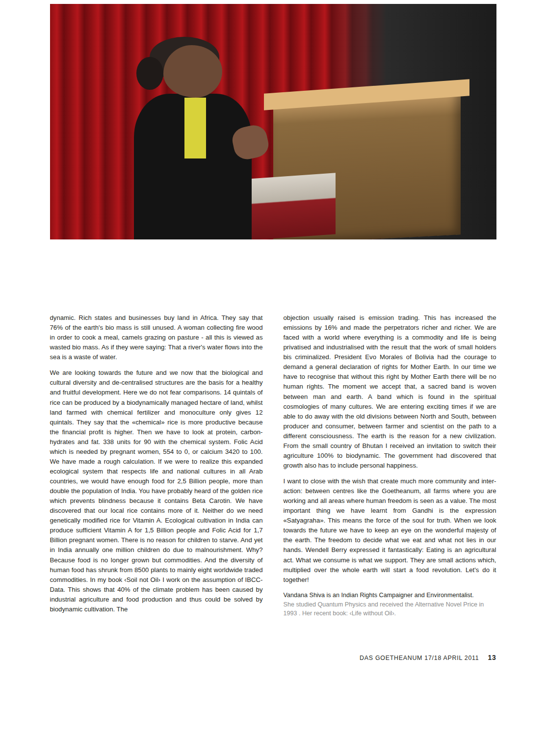dynamic. Rich states and businesses buy land in Africa. They say that 76% of the earth's bio mass is still unused. A woman collecting fire wood in order to cook a meal, camels grazing on pasture - all this is viewed as wasted bio mass. As if they were saying: That a river's water flows into the sea is a waste of water.
We are looking towards the future and we now that the biological and cultural diversity and de-centralised structures are the basis for a healthy and fruitful development. Here we do not fear comparisons. 14 quintals of rice can be produced by a biodynamically managed hectare of land, whilst land farmed with chemical fertilizer and monoculture only gives 12 quintals. They say that the «chemical» rice is more productive because the financial profit is higher. Then we have to look at protein, carbon-hydrates and fat. 338 units for 90 with the chemical system. Folic Acid which is needed by pregnant women, 554 to 0, or calcium 3420 to 100. We have made a rough calculation. If we were to realize this expanded ecological system that respects life and national cultures in all Arab countries, we would have enough food for 2,5 Billion people, more than double the population of India. You have probably heard of the golden rice which prevents blindness because it contains Beta Carotin. We have discovered that our local rice contains more of it. Neither do we need genetically modified rice for Vitamin A. Ecological cultivation in India can produce sufficient Vitamin A for 1,5 Billion people and Folic Acid for 1,7 Billion pregnant women. There is no reason for children to starve. And yet in India annually one million children do due to malnourishment. Why? Because food is no longer grown but commodities. And the diversity of human food has shrunk from 8500 plants to mainly eight worldwide traded commodities. In my book ‹Soil not Oil› I work on the assumption of IBCC-Data. This shows that 40% of the climate problem has been caused by industrial agriculture and food production and thus could be solved by biodynamic cultivation. The
objection usually raised is emission trading. This has increased the emissions by 16% and made the perpetrators richer and richer. We are faced with a world where everything is a commodity and life is being privatised and industrialised with the result that the work of small holders bis criminalized. President Evo Morales of Bolivia had the courage to demand a general declaration of rights for Mother Earth. In our time we have to recognise that without this right by Mother Earth there will be no human rights. The moment we accept that, a sacred band is woven between man and earth. A band which is found in the spiritual cosmologies of many cultures. We are entering exciting times if we are able to do away with the old divisions between North and South, between producer and consumer, between farmer and scientist on the path to a different consciousness. The earth is the reason for a new civilization. From the small country of Bhutan I received an invitation to switch their agriculture 100% to biodynamic. The government had discovered that growth also has to include personal happiness.
I want to close with the wish that create much more community and inter-action: between centres like the Goetheanum, all farms where you are working and all areas where human freedom is seen as a value. The most important thing we have learnt from Gandhi is the expression «Satyagraha». This means the force of the soul for truth. When we look towards the future we have to keep an eye on the wonderful majesty of the earth. The freedom to decide what we eat and what not lies in our hands. Wendell Berry expressed it fantastically: Eating is an agricultural act. What we consume is what we support. They are small actions which, multiplied over the whole earth will start a food revolution. Let's do it together!
Vandana Shiva is an Indian Rights Campaigner and Environmentalist.
She studied Quantum Physics and received the Alternative Novel Price in 1993 . Her recent book: ‹Life without Oil›.
DAS GOETHEANUM 17/18 APRIL 2011 13